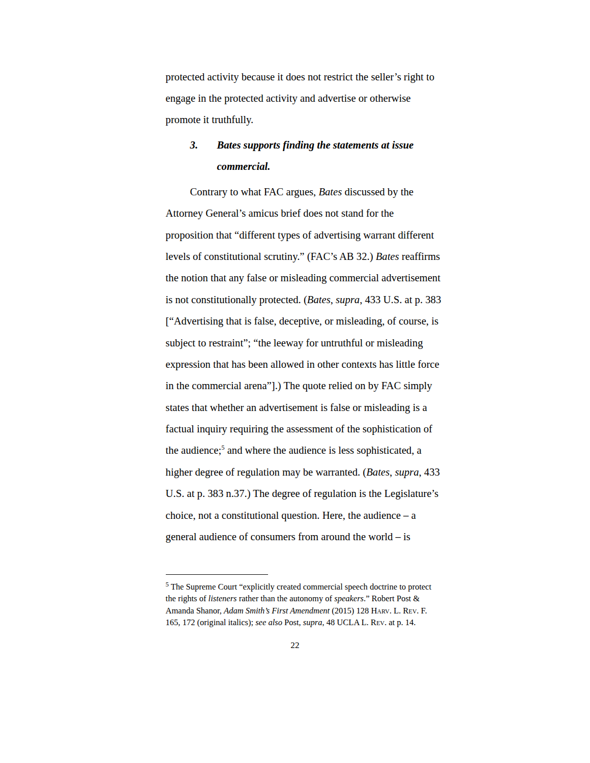protected activity because it does not restrict the seller’s right to engage in the protected activity and advertise or otherwise promote it truthfully.
3. Bates supports finding the statements at issue commercial.
Contrary to what FAC argues, Bates discussed by the Attorney General’s amicus brief does not stand for the proposition that “different types of advertising warrant different levels of constitutional scrutiny.” (FAC’s AB 32.) Bates reaffirms the notion that any false or misleading commercial advertisement is not constitutionally protected. (Bates, supra, 433 U.S. at p. 383 [“Advertising that is false, deceptive, or misleading, of course, is subject to restraint”; “the leeway for untruthful or misleading expression that has been allowed in other contexts has little force in the commercial arena”].) The quote relied on by FAC simply states that whether an advertisement is false or misleading is a factual inquiry requiring the assessment of the sophistication of the audience;5 and where the audience is less sophisticated, a higher degree of regulation may be warranted. (Bates, supra, 433 U.S. at p. 383 n.37.) The degree of regulation is the Legislature’s choice, not a constitutional question. Here, the audience – a general audience of consumers from around the world – is
5 The Supreme Court “explicitly created commercial speech doctrine to protect the rights of listeners rather than the autonomy of speakers.” Robert Post & Amanda Shanor, Adam Smith’s First Amendment (2015) 128 Harv. L. Rev. F. 165, 172 (original italics); see also Post, supra, 48 UCLA L. Rev. at p. 14.
22